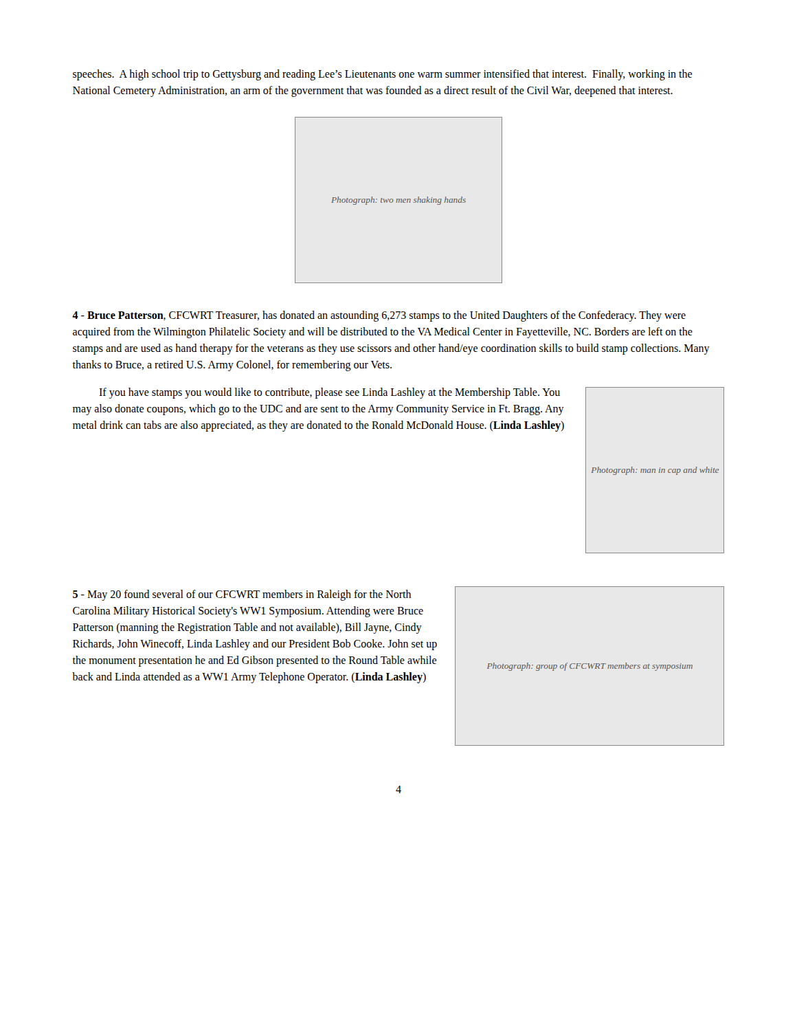speeches. A high school trip to Gettysburg and reading Lee’s Lieutenants one warm summer intensified that interest. Finally, working in the National Cemetery Administration, an arm of the government that was founded as a direct result of the Civil War, deepened that interest.
Photograph: two men shaking hands
4 - Bruce Patterson, CFCWRT Treasurer, has donated an astounding 6,273 stamps to the United Daughters of the Confederacy. They were acquired from the Wilmington Philatelic Society and will be distributed to the VA Medical Center in Fayetteville, NC. Borders are left on the stamps and are used as hand therapy for the veterans as they use scissors and other hand/eye coordination skills to build stamp collections. Many thanks to Bruce, a retired U.S. Army Colonel, for remembering our Vets.
Photograph: man in cap and white jacket
If you have stamps you would like to contribute, please see Linda Lashley at the Membership Table. You may also donate coupons, which go to the UDC and are sent to the Army Community Service in Ft. Bragg. Any metal drink can tabs are also appreciated, as they are donated to the Ronald McDonald House. (Linda Lashley)
Photograph: group of CFCWRT members at symposium
5 - May 20 found several of our CFCWRT members in Raleigh for the North Carolina Military Historical Society's WW1 Symposium. Attending were Bruce Patterson (manning the Registration Table and not available), Bill Jayne, Cindy Richards, John Winecoff, Linda Lashley and our President Bob Cooke. John set up the monument presentation he and Ed Gibson presented to the Round Table awhile back and Linda attended as a WW1 Army Telephone Operator. (Linda Lashley)
4